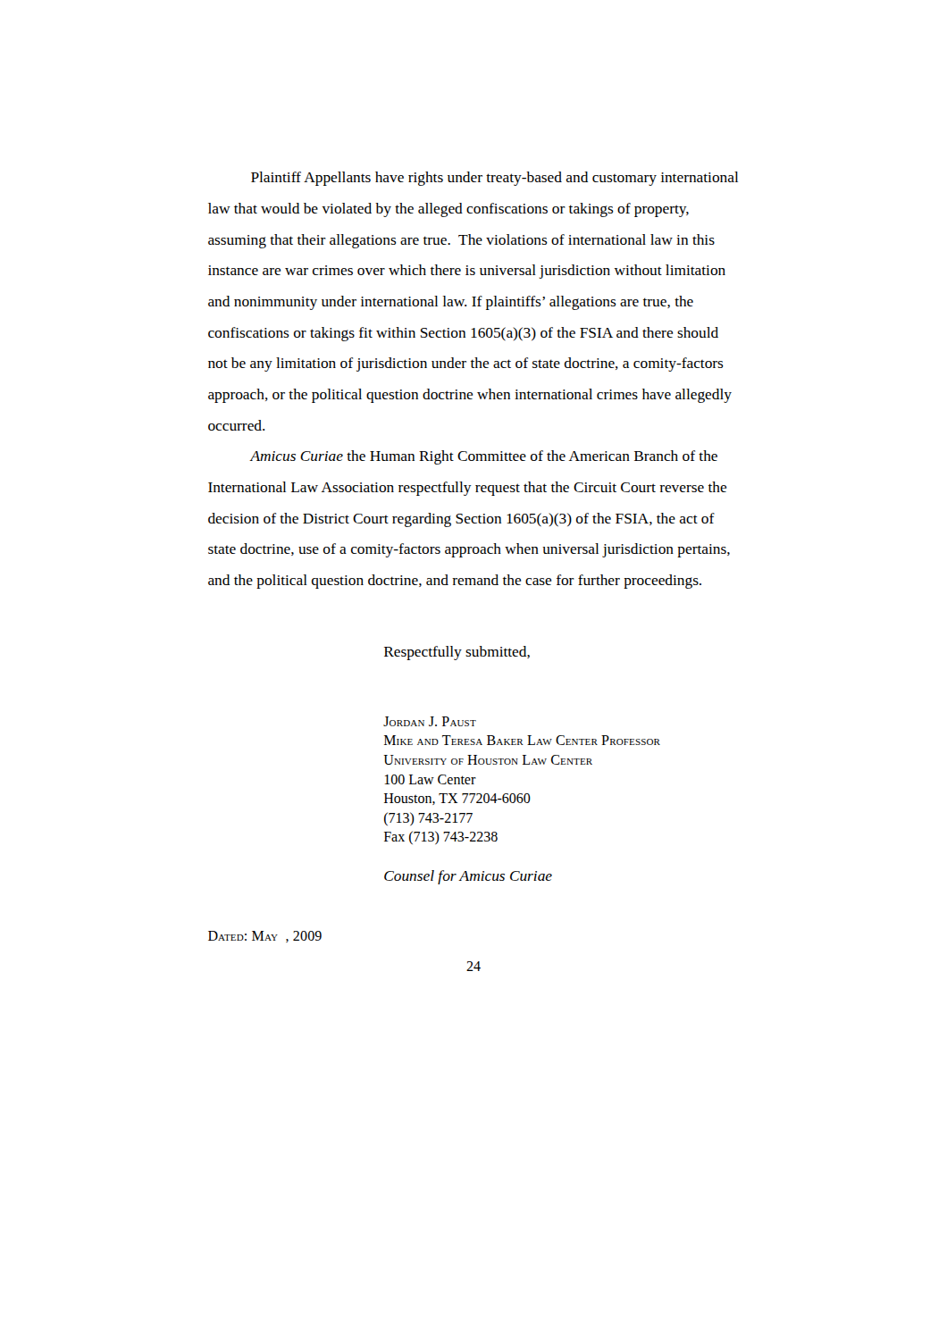Plaintiff Appellants have rights under treaty-based and customary international law that would be violated by the alleged confiscations or takings of property, assuming that their allegations are true. The violations of international law in this instance are war crimes over which there is universal jurisdiction without limitation and nonimmunity under international law. If plaintiffs’ allegations are true, the confiscations or takings fit within Section 1605(a)(3) of the FSIA and there should not be any limitation of jurisdiction under the act of state doctrine, a comity-factors approach, or the political question doctrine when international crimes have allegedly occurred.
Amicus Curiae the Human Right Committee of the American Branch of the International Law Association respectfully request that the Circuit Court reverse the decision of the District Court regarding Section 1605(a)(3) of the FSIA, the act of state doctrine, use of a comity-factors approach when universal jurisdiction pertains, and the political question doctrine, and remand the case for further proceedings.
Respectfully submitted,
Jordan J. Paust
Mike and Teresa Baker Law Center Professor
University of Houston Law Center
100 Law Center
Houston, TX 77204-6060
(713) 743-2177
Fax (713) 743-2238
Counsel for Amicus Curiae
Dated: May , 2009
24